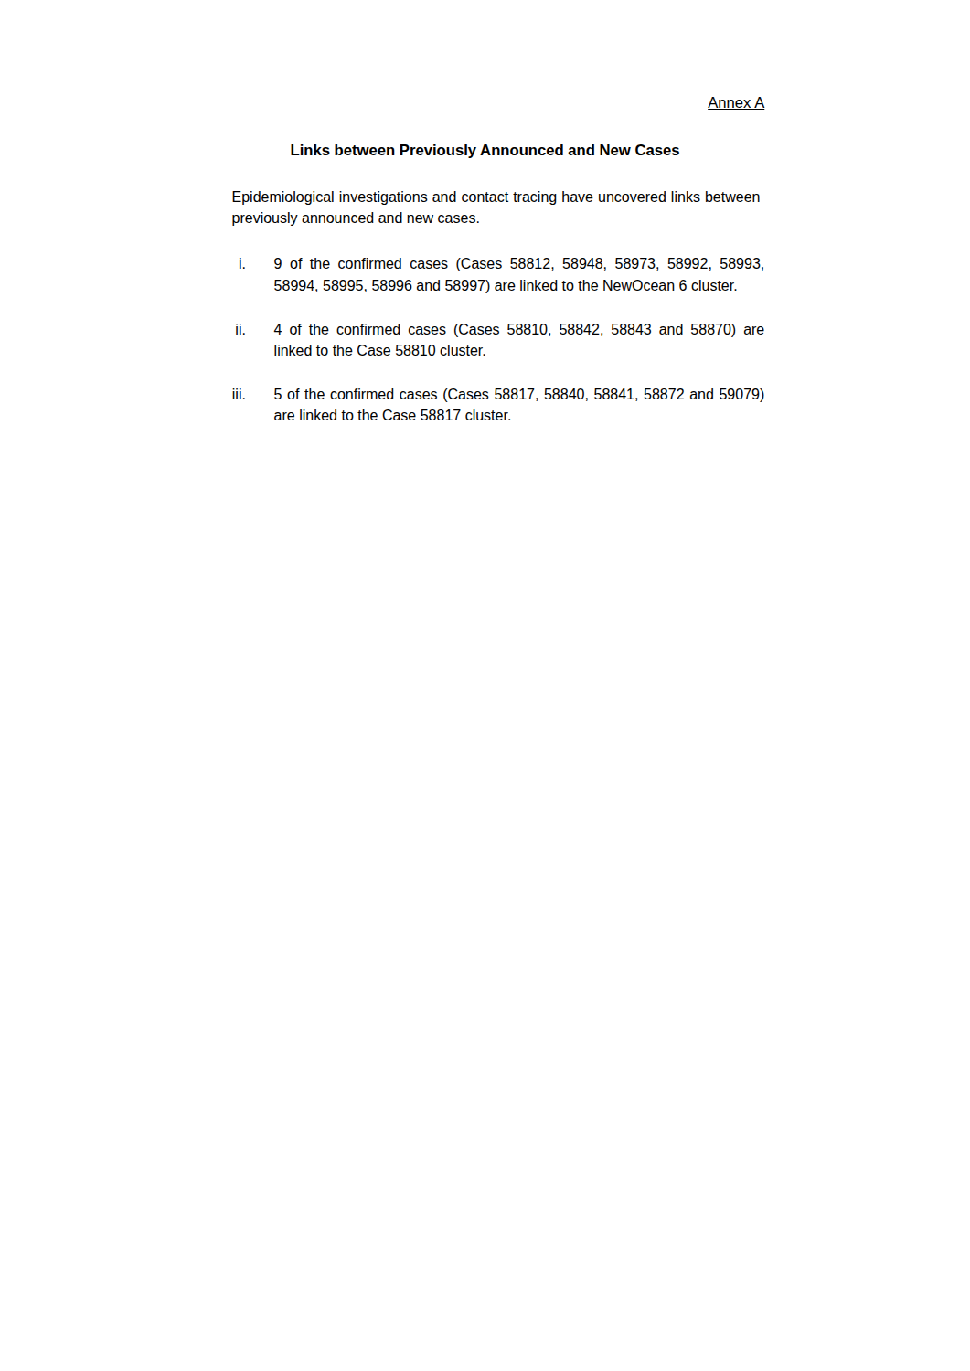Annex A
Links between Previously Announced and New Cases
Epidemiological investigations and contact tracing have uncovered links between previously announced and new cases.
i. 9 of the confirmed cases (Cases 58812, 58948, 58973, 58992, 58993, 58994, 58995, 58996 and 58997) are linked to the NewOcean 6 cluster.
ii. 4 of the confirmed cases (Cases 58810, 58842, 58843 and 58870) are linked to the Case 58810 cluster.
iii. 5 of the confirmed cases (Cases 58817, 58840, 58841, 58872 and 59079) are linked to the Case 58817 cluster.